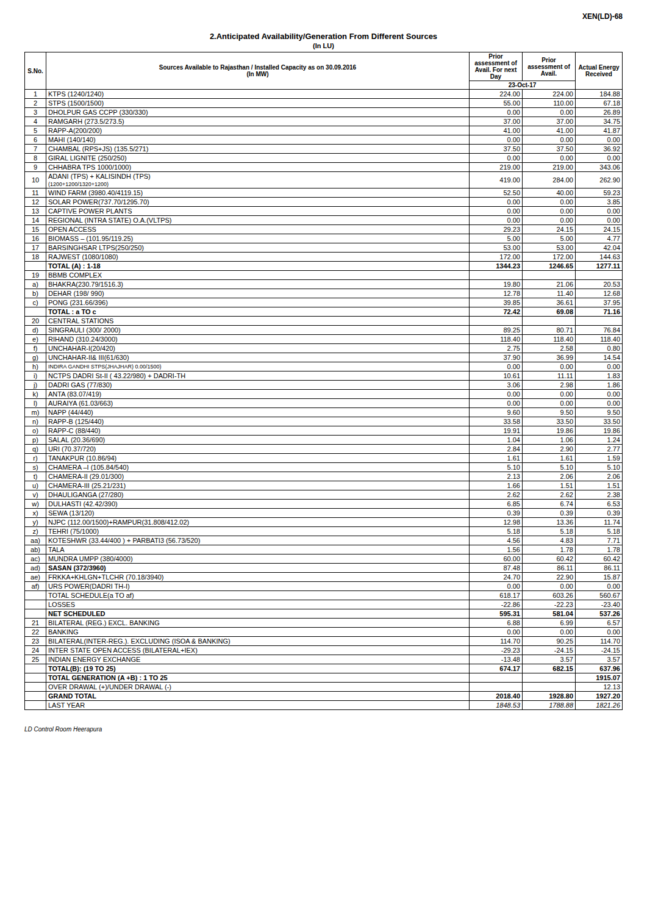XEN(LD)-68
2.Anticipated Availability/Generation From Different Sources
(In LU)
| S.No. | Sources Available to Rajasthan / Installed Capacity as on 30.09.2016 (In MW) | Prior assessment of Avail. For next Day | Prior assessment of Avail. | Actual Energy Received |
| --- | --- | --- | --- | --- |
| 23-Oct-17 |
| 1 | KTPS (1240/1240) | 224.00 | 224.00 | 184.88 |
| 2 | STPS (1500/1500) | 55.00 | 110.00 | 67.18 |
| 3 | DHOLPUR GAS CCPP (330/330) | 0.00 | 0.00 | 26.89 |
| 4 | RAMGARH (273.5/273.5) | 37.00 | 37.00 | 34.75 |
| 5 | RAPP-A(200/200) | 41.00 | 41.00 | 41.87 |
| 6 | MAHI (140/140) | 0.00 | 0.00 | 0.00 |
| 7 | CHAMBAL (RPS+JS) (135.5/271) | 37.50 | 37.50 | 36.92 |
| 8 | GIRAL LIGNITE (250/250) | 0.00 | 0.00 | 0.00 |
| 9 | CHHABRA TPS 1000/1000) | 219.00 | 219.00 | 343.06 |
| 10 | ADANI (TPS) + KALISINDH (TPS) (1200+1200/1320+1200) | 419.00 | 284.00 | 262.90 |
| 11 | WIND FARM (3980.40/4119.15) | 52.50 | 40.00 | 59.23 |
| 12 | SOLAR POWER(737.70/1295.70) | 0.00 | 0.00 | 3.85 |
| 13 | CAPTIVE POWER PLANTS | 0.00 | 0.00 | 0.00 |
| 14 | REGIONAL (INTRA STATE) O.A.(VLTPS) | 0.00 | 0.00 | 0.00 |
| 15 | OPEN ACCESS | 29.23 | 24.15 | 24.15 |
| 16 | BIOMASS – (101.95/119.25) | 5.00 | 5.00 | 4.77 |
| 17 | BARSINGHSAR LTPS(250/250) | 53.00 | 53.00 | 42.04 |
| 18 | RAJWEST (1080/1080) | 172.00 | 172.00 | 144.63 |
| | TOTAL (A) : 1-18 | 1344.23 | 1246.65 | 1277.11 |
| 19 | BBMB COMPLEX | | | |
| a) | BHAKRA(230.79/1516.3) | 19.80 | 21.06 | 20.53 |
| b) | DEHAR (198/ 990) | 12.78 | 11.40 | 12.68 |
| c) | PONG (231.66/396) | 39.85 | 36.61 | 37.95 |
| | TOTAL : a TO c | 72.42 | 69.08 | 71.16 |
| 20 | CENTRAL STATIONS | | | |
| d) | SINGRAULI (300/ 2000) | 89.25 | 80.71 | 76.84 |
| e) | RIHAND (310.24/3000) | 118.40 | 118.40 | 118.40 |
| f) | UNCHAHAR-I(20/420) | 2.75 | 2.58 | 0.80 |
| g) | UNCHAHAR-II& III(61/630) | 37.90 | 36.99 | 14.54 |
| h) | INDIRA GANDHI STPS(JHAJHAR) 0.00/1500) | 0.00 | 0.00 | 0.00 |
| i) | NCTPS DADRI St-II ( 43.22/980) + DADRI-TH | 10.61 | 11.11 | 1.83 |
| j) | DADRI GAS (77/830) | 3.06 | 2.98 | 1.86 |
| k) | ANTA (83.07/419) | 0.00 | 0.00 | 0.00 |
| l) | AURAIYA (61.03/663) | 0.00 | 0.00 | 0.00 |
| m) | NAPP (44/440) | 9.60 | 9.50 | 9.50 |
| n) | RAPP-B (125/440) | 33.58 | 33.50 | 33.50 |
| o) | RAPP-C (88/440) | 19.91 | 19.86 | 19.86 |
| p) | SALAL (20.36/690) | 1.04 | 1.06 | 1.24 |
| q) | URI (70.37/720) | 2.84 | 2.90 | 2.77 |
| r) | TANAKPUR (10.86/94) | 1.61 | 1.61 | 1.59 |
| s) | CHAMERA –I (105.84/540) | 5.10 | 5.10 | 5.10 |
| t) | CHAMERA-II (29.01/300) | 2.13 | 2.06 | 2.06 |
| u) | CHAMERA-III (25.21/231) | 1.66 | 1.51 | 1.51 |
| v) | DHAULIGANGA (27/280) | 2.62 | 2.62 | 2.38 |
| w) | DULHASTI (42.42/390) | 6.85 | 6.74 | 6.53 |
| x) | SEWA (13/120) | 0.39 | 0.39 | 0.39 |
| y) | NJPC (112.00/1500)+RAMPUR(31.808/412.02) | 12.98 | 13.36 | 11.74 |
| z) | TEHRI (75/1000) | 5.18 | 5.18 | 5.18 |
| aa) | KOTESHWR (33.44/400 ) + PARBATI3 (56.73/520) | 4.56 | 4.83 | 7.71 |
| ab) | TALA | 1.56 | 1.78 | 1.78 |
| ac) | MUNDRA UMPP (380/4000) | 60.00 | 60.42 | 60.42 |
| ad) | SASAN (372/3960) | 87.48 | 86.11 | 86.11 |
| ae) | FRKKA+KHLGN+TLCHR (70.18/3940) | 24.70 | 22.90 | 15.87 |
| af) | URS POWER(DADRI TH-I) | 0.00 | 0.00 | 0.00 |
| | TOTAL SCHEDULE(a TO af) | 618.17 | 603.26 | 560.67 |
| | LOSSES | -22.86 | -22.23 | -23.40 |
| | NET SCHEDULED | 595.31 | 581.04 | 537.26 |
| 21 | BILATERAL (REG.) EXCL. BANKING | 6.88 | 6.99 | 6.57 |
| 22 | BANKING | 0.00 | 0.00 | 0.00 |
| 23 | BILATERAL(INTER-REG.). EXCLUDING (ISOA & BANKING) | 114.70 | 90.25 | 114.70 |
| 24 | INTER STATE OPEN ACCESS (BILATERAL+IEX) | -29.23 | -24.15 | -24.15 |
| 25 | INDIAN ENERGY EXCHANGE | -13.48 | 3.57 | 3.57 |
| | TOTAL(B): (19 TO 25) | 674.17 | 682.15 | 637.96 |
| | TOTAL GENERATION (A +B) : 1 TO 25 | | | 1915.07 |
| | OVER DRAWAL (+)/UNDER DRAWAL (-) | | | 12.13 |
| | GRAND TOTAL | 2018.40 | 1928.80 | 1927.20 |
| | LAST YEAR | 1848.53 | 1788.88 | 1821.26 |
LD Control Room Heerapura